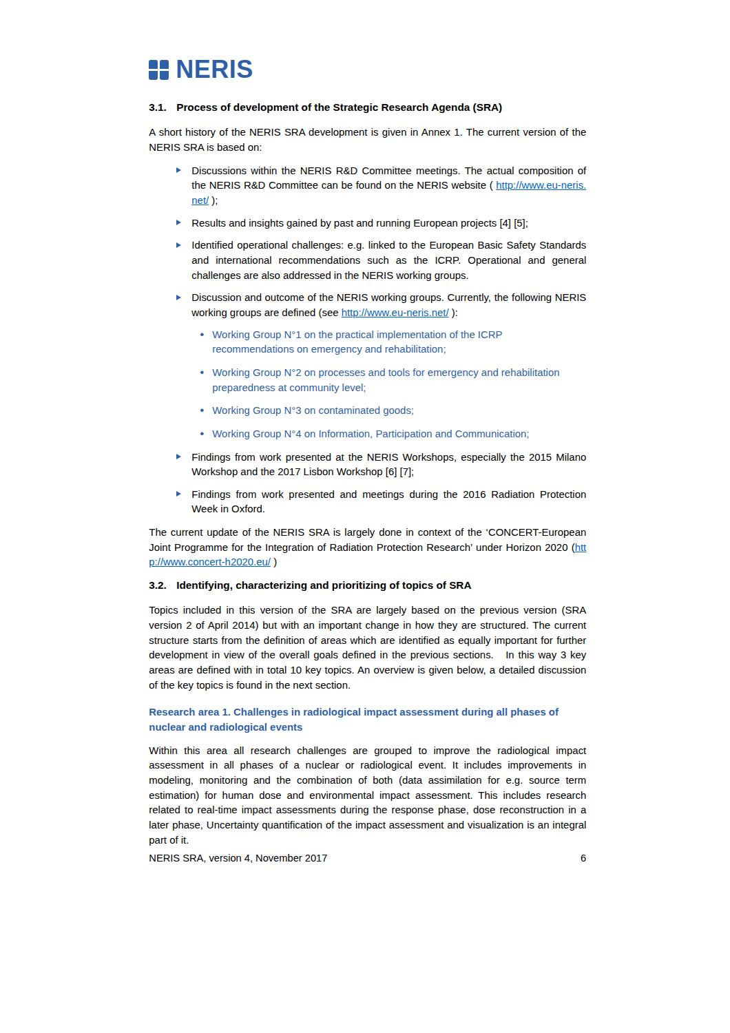NERIS
3.1. Process of development of the Strategic Research Agenda (SRA)
A short history of the NERIS SRA development is given in Annex 1. The current version of the NERIS SRA is based on:
Discussions within the NERIS R&D Committee meetings. The actual composition of the NERIS R&D Committee can be found on the NERIS website ( http://www.eu-neris.net/ );
Results and insights gained by past and running European projects [4] [5];
Identified operational challenges: e.g. linked to the European Basic Safety Standards and international recommendations such as the ICRP. Operational and general challenges are also addressed in the NERIS working groups.
Discussion and outcome of the NERIS working groups. Currently, the following NERIS working groups are defined (see http://www.eu-neris.net/ ):
Working Group N°1 on the practical implementation of the ICRP recommendations on emergency and rehabilitation;
Working Group N°2 on processes and tools for emergency and rehabilitation preparedness at community level;
Working Group N°3 on contaminated goods;
Working Group N°4 on Information, Participation and Communication;
Findings from work presented at the NERIS Workshops, especially the 2015 Milano Workshop and the 2017 Lisbon Workshop [6] [7];
Findings from work presented and meetings during the 2016 Radiation Protection Week in Oxford.
The current update of the NERIS SRA is largely done in context of the ‘CONCERT-European Joint Programme for the Integration of Radiation Protection Research’ under Horizon 2020 (http://www.concert-h2020.eu/ )
3.2. Identifying, characterizing and prioritizing of topics of SRA
Topics included in this version of the SRA are largely based on the previous version (SRA version 2 of April 2014) but with an important change in how they are structured. The current structure starts from the definition of areas which are identified as equally important for further development in view of the overall goals defined in the previous sections. In this way 3 key areas are defined with in total 10 key topics. An overview is given below, a detailed discussion of the key topics is found in the next section.
Research area 1. Challenges in radiological impact assessment during all phases of nuclear and radiological events
Within this area all research challenges are grouped to improve the radiological impact assessment in all phases of a nuclear or radiological event. It includes improvements in modeling, monitoring and the combination of both (data assimilation for e.g. source term estimation) for human dose and environmental impact assessment. This includes research related to real-time impact assessments during the response phase, dose reconstruction in a later phase, Uncertainty quantification of the impact assessment and visualization is an integral part of it.
NERIS SRA, version 4, November 2017 6